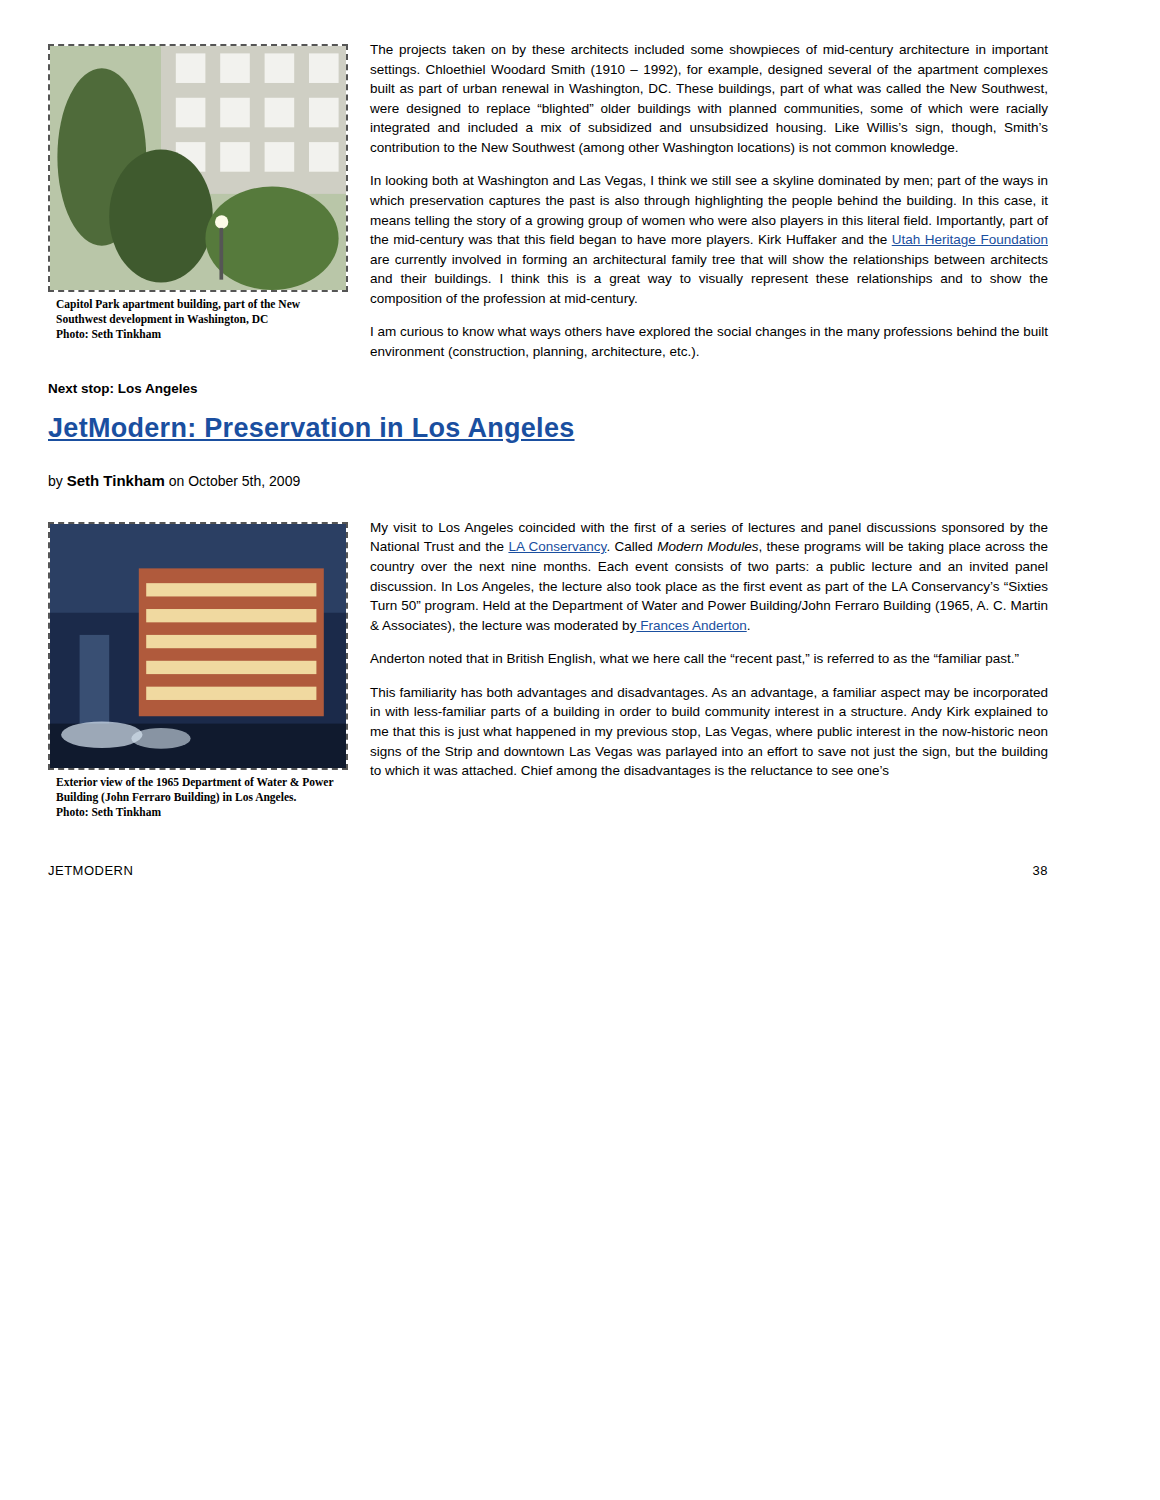Capitol Park apartment building, part of the New Southwest development in Washington, DC
Photo: Seth Tinkham
The projects taken on by these architects included some showpieces of mid-century architecture in important settings. Chloethiel Woodard Smith (1910 – 1992), for example, designed several of the apartment complexes built as part of urban renewal in Washington, DC. These buildings, part of what was called the New Southwest, were designed to replace “blighted” older buildings with planned communities, some of which were racially integrated and included a mix of subsidized and unsubsidized housing. Like Willis’s sign, though, Smith’s contribution to the New Southwest (among other Washington locations) is not common knowledge.
In looking both at Washington and Las Vegas, I think we still see a skyline dominated by men; part of the ways in which preservation captures the past is also through highlighting the people behind the building. In this case, it means telling the story of a growing group of women who were also players in this literal field. Importantly, part of the mid-century was that this field began to have more players. Kirk Huffaker and the Utah Heritage Foundation are currently involved in forming an architectural family tree that will show the relationships between architects and their buildings. I think this is a great way to visually represent these relationships and to show the composition of the profession at mid-century.
I am curious to know what ways others have explored the social changes in the many professions behind the built environment (construction, planning, architecture, etc.).
Next stop: Los Angeles
JetModern: Preservation in Los Angeles
by Seth Tinkham on October 5th, 2009
Exterior view of the 1965 Department of Water & Power Building (John Ferraro Building) in Los Angeles.
Photo: Seth Tinkham
My visit to Los Angeles coincided with the first of a series of lectures and panel discussions sponsored by the National Trust and the LA Conservancy. Called Modern Modules, these programs will be taking place across the country over the next nine months. Each event consists of two parts: a public lecture and an invited panel discussion. In Los Angeles, the lecture also took place as the first event as part of the LA Conservancy’s “Sixties Turn 50” program. Held at the Department of Water and Power Building/John Ferraro Building (1965, A. C. Martin & Associates), the lecture was moderated by Frances Anderton.
Anderton noted that in British English, what we here call the “recent past,” is referred to as the “familiar past.”
This familiarity has both advantages and disadvantages. As an advantage, a familiar aspect may be incorporated in with less-familiar parts of a building in order to build community interest in a structure. Andy Kirk explained to me that this is just what happened in my previous stop, Las Vegas, where public interest in the now-historic neon signs of the Strip and downtown Las Vegas was parlayed into an effort to save not just the sign, but the building to which it was attached. Chief among the disadvantages is the reluctance to see one’s
JETMODERN 38